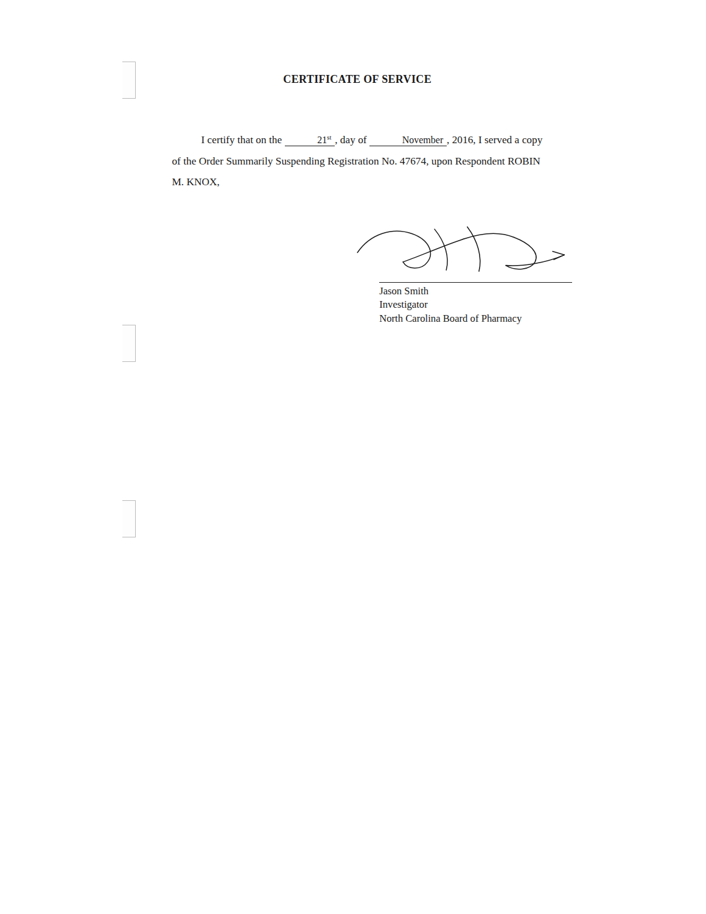Certificate of Service
I certify that on the 21st, day of November, 2016, I served a copy of the Order Summarily Suspending Registration No. 47674, upon Respondent ROBIN M. KNOX,
Jason Smith Investigator North Carolina Board of Pharmacy